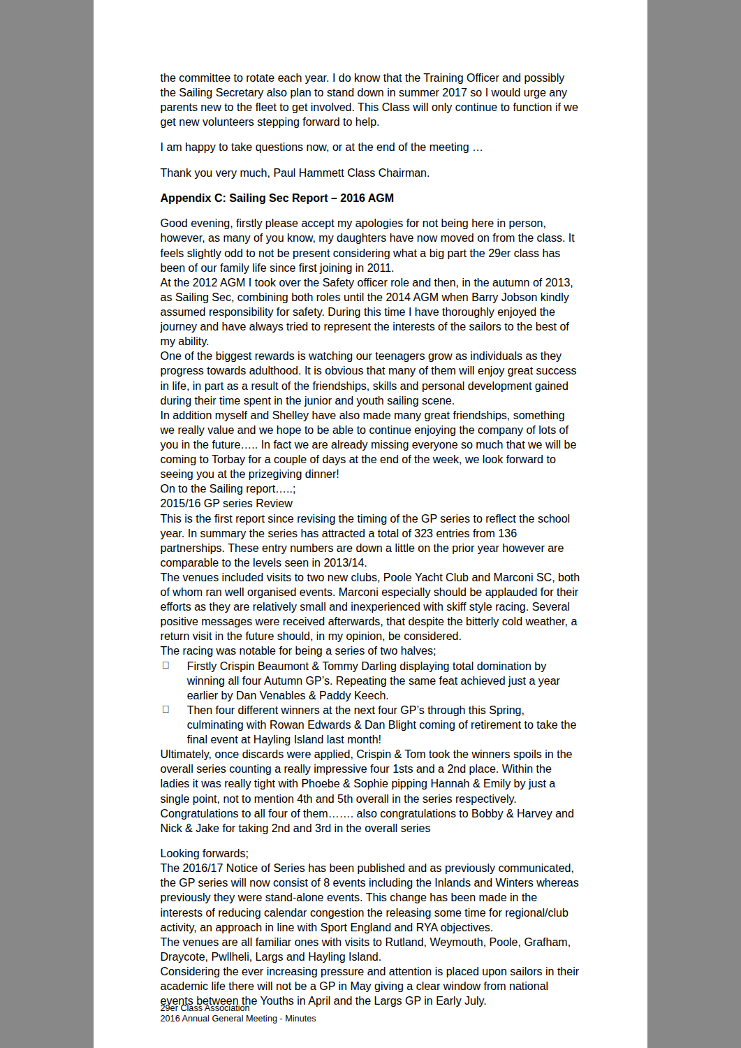the committee to rotate each year. I do know that the Training Officer and possibly the Sailing Secretary also plan to stand down in summer 2017 so I would urge any parents new to the fleet to get involved. This Class will only continue to function if we get new volunteers stepping forward to help.
I am happy to take questions now, or at the end of the meeting …
Thank you very much, Paul Hammett Class Chairman.
Appendix C: Sailing Sec Report – 2016 AGM
Good evening, firstly please accept my apologies for not being here in person, however, as many of you know, my daughters have now moved on from the class. It feels slightly odd to not be present considering what a big part the 29er class has been of our family life since first joining in 2011.
At the 2012 AGM I took over the Safety officer role and then, in the autumn of 2013, as Sailing Sec, combining both roles until the 2014 AGM when Barry Jobson kindly assumed responsibility for safety. During this time I have thoroughly enjoyed the journey and have always tried to represent the interests of the sailors to the best of my ability.
One of the biggest rewards is watching our teenagers grow as individuals as they progress towards adulthood. It is obvious that many of them will enjoy great success in life, in part as a result of the friendships, skills and personal development gained during their time spent in the junior and youth sailing scene.
In addition myself and Shelley have also made many great friendships, something we really value and we hope to be able to continue enjoying the company of lots of you in the future….. In fact we are already missing everyone so much that we will be coming to Torbay for a couple of days at the end of the week, we look forward to seeing you at the prizegiving dinner!
On to the Sailing report…..;
2015/16 GP series Review
This is the first report since revising the timing of the GP series to reflect the school year. In summary the series has attracted a total of 323 entries from 136 partnerships. These entry numbers are down a little on the prior year however are comparable to the levels seen in 2013/14.
The venues included visits to two new clubs, Poole Yacht Club and Marconi SC, both of whom ran well organised events. Marconi especially should be applauded for their efforts as they are relatively small and inexperienced with skiff style racing. Several positive messages were received afterwards, that despite the bitterly cold weather, a return visit in the future should, in my opinion, be considered.
The racing was notable for being a series of two halves;

Firstly Crispin Beaumont & Tommy Darling displaying total domination by winning all four Autumn GP’s. Repeating the same feat achieved just a year earlier by Dan Venables & Paddy Keech.

Then four different winners at the next four GP’s through this Spring, culminating with Rowan Edwards & Dan Blight coming of retirement to take the final event at Hayling Island last month!
Ultimately, once discards were applied, Crispin & Tom took the winners spoils in the overall series counting a really impressive four 1sts and a 2nd place. Within the ladies it was really tight with Phoebe & Sophie pipping Hannah & Emily by just a single point, not to mention 4th and 5th overall in the series respectively.
Congratulations to all four of them……. also congratulations to Bobby & Harvey and Nick & Jake for taking 2nd and 3rd in the overall series
Looking forwards;
The 2016/17 Notice of Series has been published and as previously communicated, the GP series will now consist of 8 events including the Inlands and Winters whereas previously they were stand-alone events. This change has been made in the interests of reducing calendar congestion the releasing some time for regional/club activity, an approach in line with Sport England and RYA objectives.
The venues are all familiar ones with visits to Rutland, Weymouth, Poole, Grafham, Draycote, Pwllheli, Largs and Hayling Island.
Considering the ever increasing pressure and attention is placed upon sailors in their academic life there will not be a GP in May giving a clear window from national events between the Youths in April and the Largs GP in Early July.
29er Class Association
2016 Annual General Meeting - Minutes